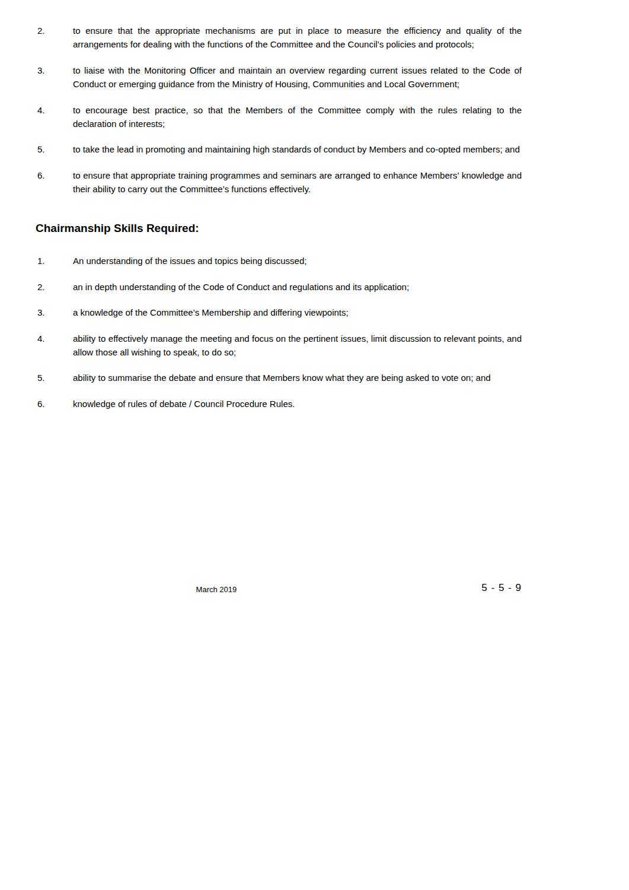2. to ensure that the appropriate mechanisms are put in place to measure the efficiency and quality of the arrangements for dealing with the functions of the Committee and the Council’s policies and protocols;
3. to liaise with the Monitoring Officer and maintain an overview regarding current issues related to the Code of Conduct or emerging guidance from the Ministry of Housing, Communities and Local Government;
4. to encourage best practice, so that the Members of the Committee comply with the rules relating to the declaration of interests;
5. to take the lead in promoting and maintaining high standards of conduct by Members and co-opted members; and
6. to ensure that appropriate training programmes and seminars are arranged to enhance Members’ knowledge and their ability to carry out the Committee’s functions effectively.
Chairmanship Skills Required:
1. An understanding of the issues and topics being discussed;
2. an in depth understanding of the Code of Conduct and regulations and its application;
3. a knowledge of the Committee’s Membership and differing viewpoints;
4. ability to effectively manage the meeting and focus on the pertinent issues, limit discussion to relevant points, and allow those all wishing to speak, to do so;
5. ability to summarise the debate and ensure that Members know what they are being asked to vote on; and
6. knowledge of rules of debate / Council Procedure Rules.
March 2019 5 - 5 - 9